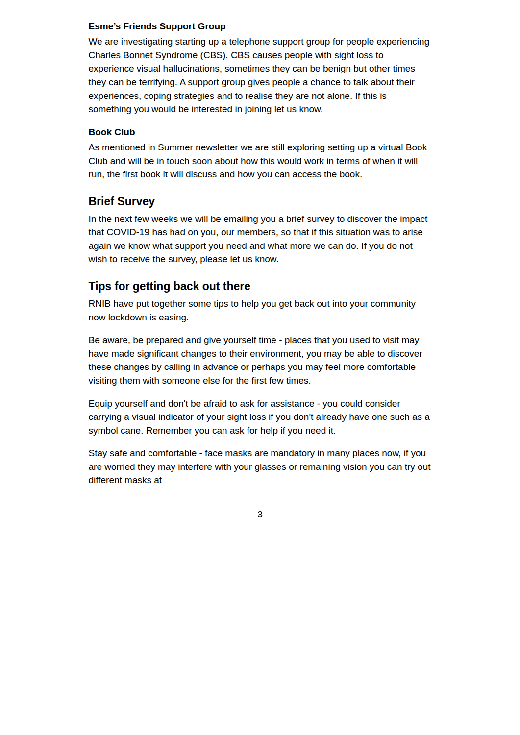Esme’s Friends Support Group
We are investigating starting up a telephone support group for people experiencing Charles Bonnet Syndrome (CBS). CBS causes people with sight loss to experience visual hallucinations, sometimes they can be benign but other times they can be terrifying. A support group gives people a chance to talk about their experiences, coping strategies and to realise they are not alone. If this is something you would be interested in joining let us know.
Book Club
As mentioned in Summer newsletter we are still exploring setting up a virtual Book Club and will be in touch soon about how this would work in terms of when it will run, the first book it will discuss and how you can access the book.
Brief Survey
In the next few weeks we will be emailing you a brief survey to discover the impact that COVID-19 has had on you, our members, so that if this situation was to arise again we know what support you need and what more we can do. If you do not wish to receive the survey, please let us know.
Tips for getting back out there
RNIB have put together some tips to help you get back out into your community now lockdown is easing.
Be aware, be prepared and give yourself time - places that you used to visit may have made significant changes to their environment, you may be able to discover these changes by calling in advance or perhaps you may feel more comfortable visiting them with someone else for the first few times.
Equip yourself and don't be afraid to ask for assistance - you could consider carrying a visual indicator of your sight loss if you don't already have one such as a symbol cane. Remember you can ask for help if you need it.
Stay safe and comfortable - face masks are mandatory in many places now, if you are worried they may interfere with your glasses or remaining vision you can try out different masks at
3